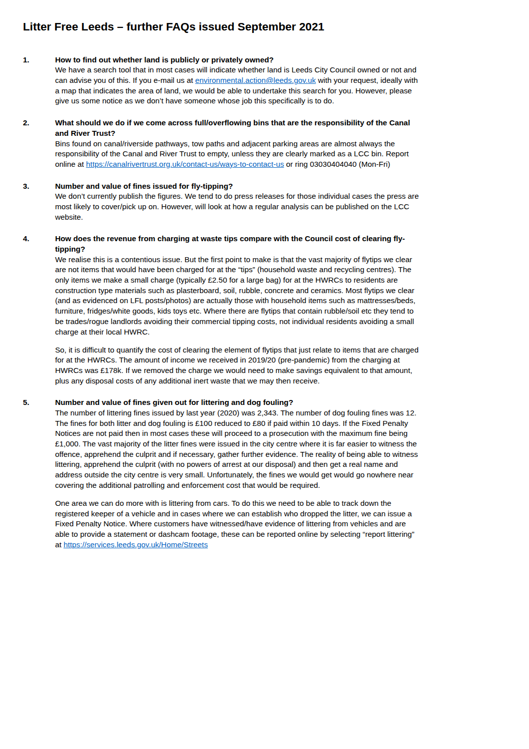Litter Free Leeds – further FAQs issued September 2021
How to find out whether land is publicly or privately owned?
We have a search tool that in most cases will indicate whether land is Leeds City Council owned or not and can advise you of this. If you e-mail us at environmental.action@leeds.gov.uk with your request, ideally with a map that indicates the area of land, we would be able to undertake this search for you. However, please give us some notice as we don’t have someone whose job this specifically is to do.
What should we do if we come across full/overflowing bins that are the responsibility of the Canal and River Trust?
Bins found on canal/riverside pathways, tow paths and adjacent parking areas are almost always the responsibility of the Canal and River Trust to empty, unless they are clearly marked as a LCC bin. Report online at https://canalrivertrust.org.uk/contact-us/ways-to-contact-us or ring 03030404040 (Mon-Fri)
Number and value of fines issued for fly-tipping?
We don’t currently publish the figures. We tend to do press releases for those individual cases the press are most likely to cover/pick up on. However, will look at how a regular analysis can be published on the LCC website.
How does the revenue from charging at waste tips compare with the Council cost of clearing fly-tipping?
We realise this is a contentious issue. But the first point to make is that the vast majority of flytips we clear are not items that would have been charged for at the “tips” (household waste and recycling centres). The only items we make a small charge (typically £2.50 for a large bag) for at the HWRCs to residents are construction type materials such as plasterboard, soil, rubble, concrete and ceramics. Most flytips we clear (and as evidenced on LFL posts/photos) are actually those with household items such as mattresses/beds, furniture, fridges/white goods, kids toys etc. Where there are flytips that contain rubble/soil etc they tend to be trades/rogue landlords avoiding their commercial tipping costs, not individual residents avoiding a small charge at their local HWRC.
So, it is difficult to quantify the cost of clearing the element of flytips that just relate to items that are charged for at the HWRCs. The amount of income we received in 2019/20 (pre-pandemic) from the charging at HWRCs was £178k. If we removed the charge we would need to make savings equivalent to that amount, plus any disposal costs of any additional inert waste that we may then receive.
Number and value of fines given out for littering and dog fouling?
The number of littering fines issued by last year (2020) was 2,343. The number of dog fouling fines was 12. The fines for both litter and dog fouling is £100 reduced to £80 if paid within 10 days. If the Fixed Penalty Notices are not paid then in most cases these will proceed to a prosecution with the maximum fine being £1,000. The vast majority of the litter fines were issued in the city centre where it is far easier to witness the offence, apprehend the culprit and if necessary, gather further evidence. The reality of being able to witness littering, apprehend the culprit (with no powers of arrest at our disposal) and then get a real name and address outside the city centre is very small. Unfortunately, the fines we would get would go nowhere near covering the additional patrolling and enforcement cost that would be required.
One area we can do more with is littering from cars. To do this we need to be able to track down the registered keeper of a vehicle and in cases where we can establish who dropped the litter, we can issue a Fixed Penalty Notice. Where customers have witnessed/have evidence of littering from vehicles and are able to provide a statement or dashcam footage, these can be reported online by selecting “report littering” at https://services.leeds.gov.uk/Home/Streets